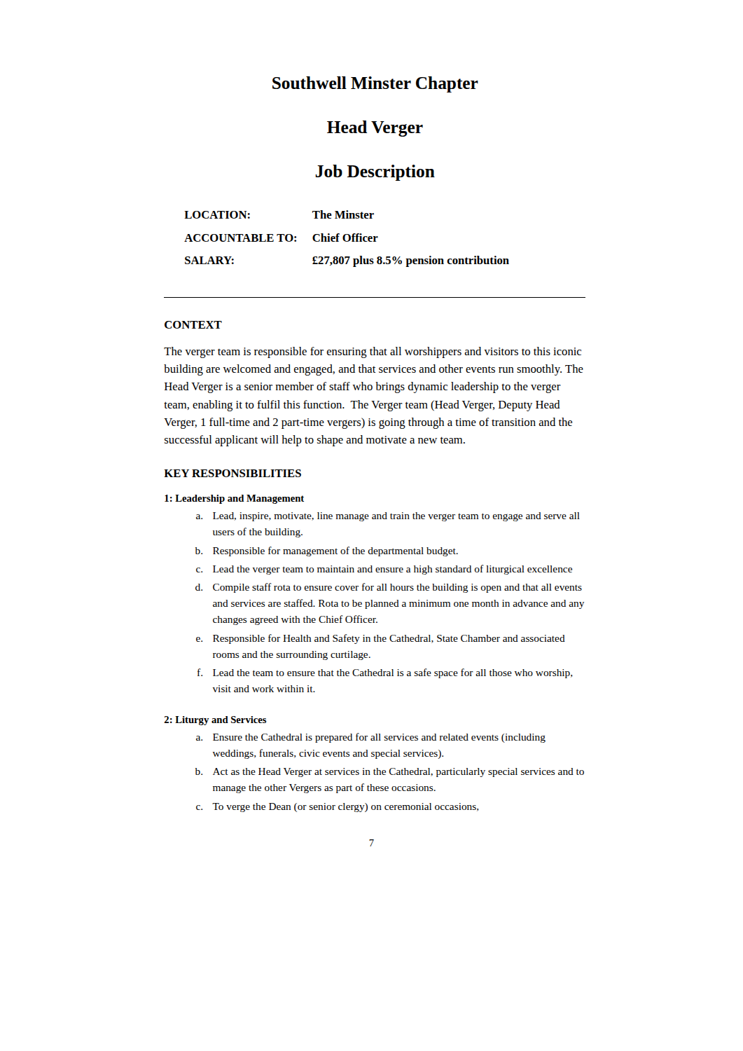Southwell Minster Chapter
Head Verger
Job Description
| LOCATION: | The Minster |
| ACCOUNTABLE TO: | Chief Officer |
| SALARY: | £27,807 plus 8.5% pension contribution |
CONTEXT
The verger team is responsible for ensuring that all worshippers and visitors to this iconic building are welcomed and engaged, and that services and other events run smoothly. The Head Verger is a senior member of staff who brings dynamic leadership to the verger team, enabling it to fulfil this function. The Verger team (Head Verger, Deputy Head Verger, 1 full-time and 2 part-time vergers) is going through a time of transition and the successful applicant will help to shape and motivate a new team.
KEY RESPONSIBILITIES
1: Leadership and Management
Lead, inspire, motivate, line manage and train the verger team to engage and serve all users of the building.
Responsible for management of the departmental budget.
Lead the verger team to maintain and ensure a high standard of liturgical excellence
Compile staff rota to ensure cover for all hours the building is open and that all events and services are staffed. Rota to be planned a minimum one month in advance and any changes agreed with the Chief Officer.
Responsible for Health and Safety in the Cathedral, State Chamber and associated rooms and the surrounding curtilage.
Lead the team to ensure that the Cathedral is a safe space for all those who worship, visit and work within it.
2: Liturgy and Services
Ensure the Cathedral is prepared for all services and related events (including weddings, funerals, civic events and special services).
Act as the Head Verger at services in the Cathedral, particularly special services and to manage the other Vergers as part of these occasions.
To verge the Dean (or senior clergy) on ceremonial occasions,
7